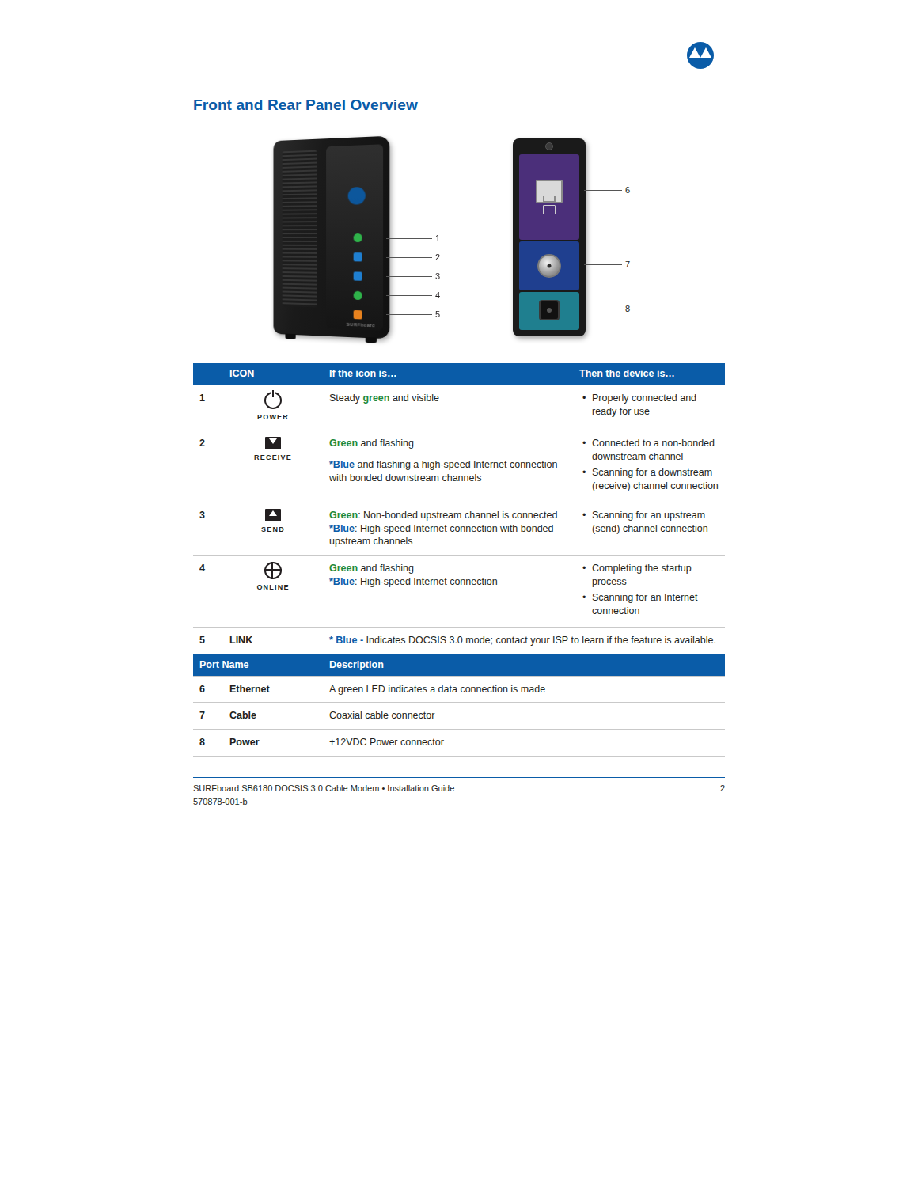Front and Rear Panel Overview
SURFboard
1
2
3
4
5
6
7
8
| | ICON | If the icon is… | Then the device is… |
| --- | --- | --- | --- |
| 1 | POWER | Steady green and visible | Properly connected and ready for use |
| 2 | RECEIVE | Green and flashing *Blue and flashing a high-speed Internet connection with bonded downstream channels | Connected to a non-bonded downstream channel Scanning for a downstream (receive) channel connection |
| 3 | SEND | Green : Non-bonded upstream channel is connected *Blue : High-speed Internet connection with bonded upstream channels | Scanning for an upstream (send) channel connection |
| 4 | ONLINE | Green and flashing *Blue : High-speed Internet connection | Completing the startup process Scanning for an Internet connection |
| 5 | LINK | * Blue - Indicates DOCSIS 3.0 mode; contact your ISP to learn if the feature is available. |
| Port Name | Description |
| 6 | Ethernet | A green LED indicates a data connection is made |
| 7 | Cable | Coaxial cable connector |
| 8 | Power | +12VDC Power connector |
SURFboard SB6180 DOCSIS 3.0 Cable Modem • Installation Guide
570878-001-b
2